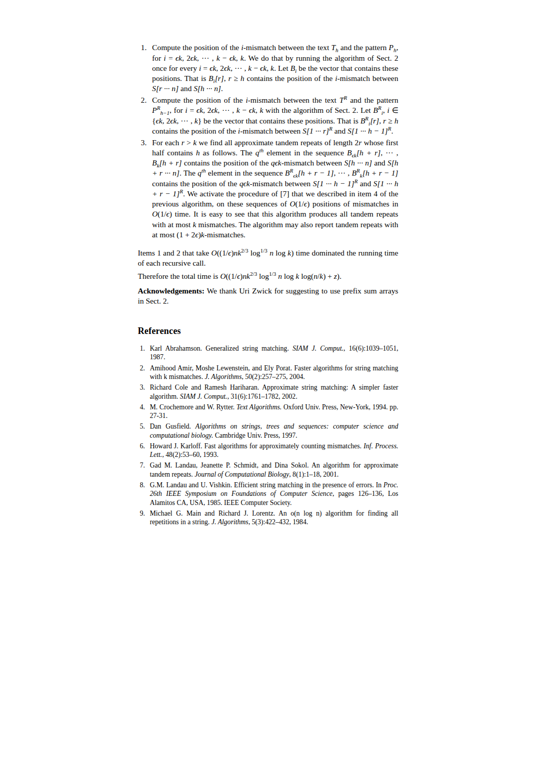Compute the position of the i-mismatch between the text Th and the pattern Ph, for i = ϵk, 2ϵk, ··· , k − ϵk, k. We do that by running the algorithm of Sect. 2 once for every i = ϵk, 2ϵk, ··· , k − ϵk, k. Let Bi be the vector that contains these positions. That is Bi[r], r ≥ h contains the position of the i-mismatch between S[r ··· n] and S[h ··· n].
Compute the position of the i-mismatch between the text TR and the pattern PRh−1, for i = ϵk, 2ϵk, ··· , k − ϵk, k with the algorithm of Sect. 2. Let BRi, i ∈ {ϵk, 2ϵk, ··· , k} be the vector that contains these positions. That is BRi[r], r ≥ h contains the position of the i-mismatch between S[1 ··· r]R and S[1 ··· h − 1]R.
For each r > k we find all approximate tandem repeats of length 2r whose first half contains h as follows. The qth element in the sequence Bϵk[h + r], ··· , Bk[h + r] contains the position of the qϵk-mismatch between S[h ··· n] and S[h + r ··· n]. The qth element in the sequence BRϵk[h + r − 1], ··· , BRk[h + r − 1] contains the position of the qϵk-mismatch between S[1 ··· h − 1]R and S[1 ··· h + r − 1]R. We activate the procedure of [7] that we described in item 4 of the previous algorithm, on these sequences of O(1/ϵ) positions of mismatches in O(1/ϵ) time. It is easy to see that this algorithm produces all tandem repeats with at most k mismatches. The algorithm may also report tandem repeats with at most (1 + 2ϵ)k-mismatches.
Items 1 and 2 that take O((1/ϵ)nk2/3 log1/3 n log k) time dominated the running time of each recursive call.
Therefore the total time is O((1/ϵ)nk2/3 log1/3 n log k log(n/k) + z).
Acknowledgements: We thank Uri Zwick for suggesting to use prefix sum arrays in Sect. 2.
References
Karl Abrahamson. Generalized string matching. SIAM J. Comput., 16(6):1039–1051, 1987.
Amihood Amir, Moshe Lewenstein, and Ely Porat. Faster algorithms for string matching with k mismatches. J. Algorithms, 50(2):257–275, 2004.
Richard Cole and Ramesh Hariharan. Approximate string matching: A simpler faster algorithm. SIAM J. Comput., 31(6):1761–1782, 2002.
M. Crochemore and W. Rytter. Text Algorithms. Oxford Univ. Press, New-York, 1994. pp. 27-31.
Dan Gusfield. Algorithms on strings, trees and sequences: computer science and computational biology. Cambridge Univ. Press, 1997.
Howard J. Karloff. Fast algorithms for approximately counting mismatches. Inf. Process. Lett., 48(2):53–60, 1993.
Gad M. Landau, Jeanette P. Schmidt, and Dina Sokol. An algorithm for approximate tandem repeats. Journal of Computational Biology, 8(1):1–18, 2001.
G.M. Landau and U. Vishkin. Efficient string matching in the presence of errors. In Proc. 26th IEEE Symposium on Foundations of Computer Science, pages 126–136, Los Alamitos CA, USA, 1985. IEEE Computer Society.
Michael G. Main and Richard J. Lorentz. An o(n log n) algorithm for finding all repetitions in a string. J. Algorithms, 5(3):422–432, 1984.